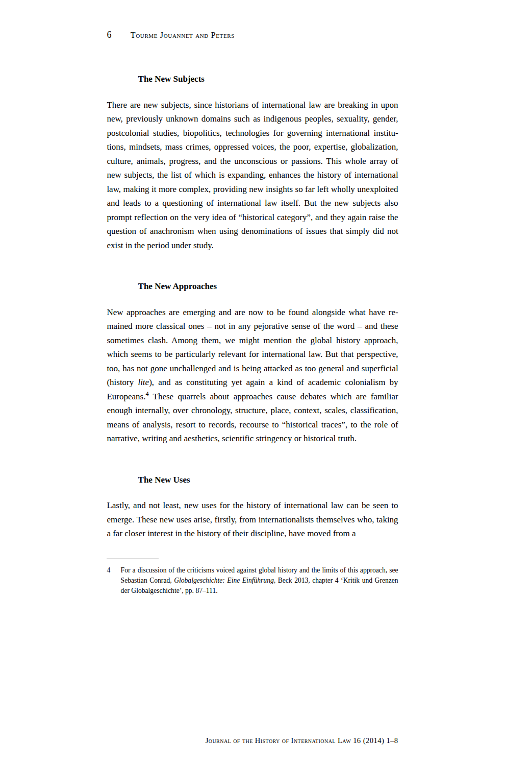6 Tourme Jouannet and Peters
The New Subjects
There are new subjects, since historians of international law are breaking in upon new, previously unknown domains such as indigenous peoples, sexuality, gender, postcolonial studies, biopolitics, technologies for governing international institutions, mindsets, mass crimes, oppressed voices, the poor, expertise, globalization, culture, animals, progress, and the unconscious or passions. This whole array of new subjects, the list of which is expanding, enhances the history of international law, making it more complex, providing new insights so far left wholly unexploited and leads to a questioning of international law itself. But the new subjects also prompt reflection on the very idea of “historical category”, and they again raise the question of anachronism when using denominations of issues that simply did not exist in the period under study.
The New Approaches
New approaches are emerging and are now to be found alongside what have remained more classical ones – not in any pejorative sense of the word – and these sometimes clash. Among them, we might mention the global history approach, which seems to be particularly relevant for international law. But that perspective, too, has not gone unchallenged and is being attacked as too general and superficial (history lite), and as constituting yet again a kind of academic colonialism by Europeans.4 These quarrels about approaches cause debates which are familiar enough internally, over chronology, structure, place, context, scales, classification, means of analysis, resort to records, recourse to “historical traces”, to the role of narrative, writing and aesthetics, scientific stringency or historical truth.
The New Uses
Lastly, and not least, new uses for the history of international law can be seen to emerge. These new uses arise, firstly, from internationalists themselves who, taking a far closer interest in the history of their discipline, have moved from a
4 For a discussion of the criticisms voiced against global history and the limits of this approach, see Sebastian Conrad, Globalgeschichte: Eine Einführung, Beck 2013, chapter 4 ‘Kritik und Grenzen der Globalgeschichte’, pp. 87–111.
Journal of the History of International Law 16 (2014) 1–8